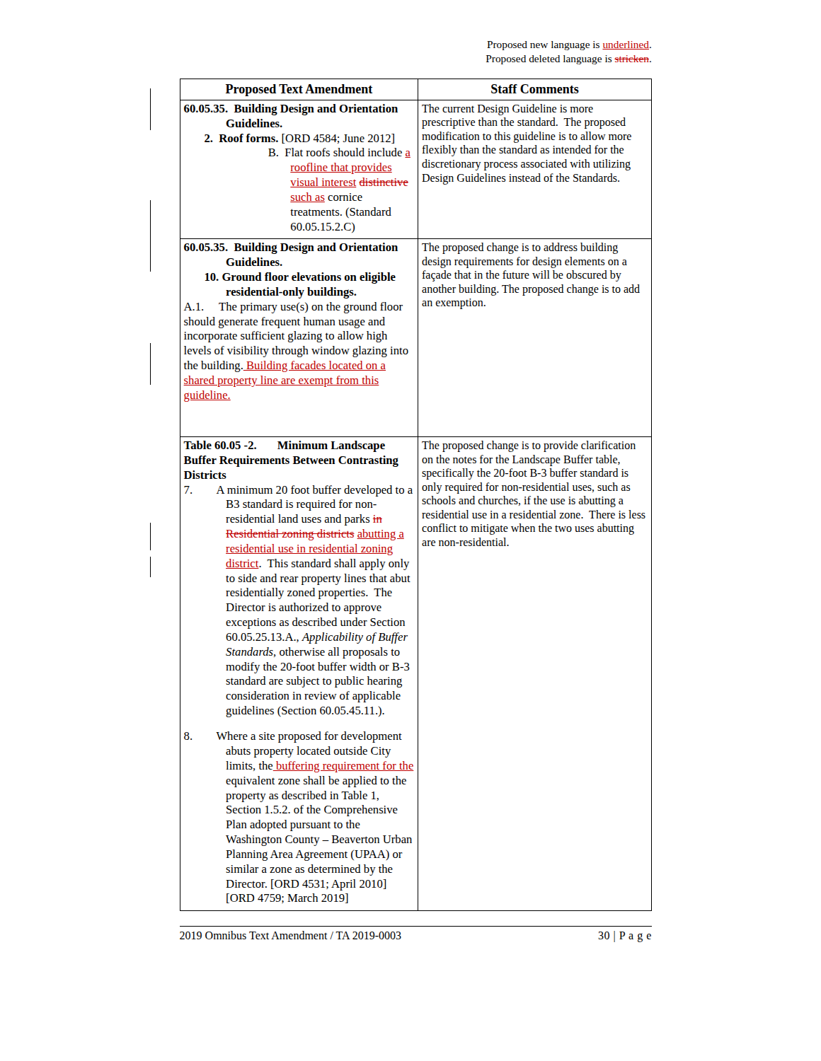Proposed new language is underlined.
Proposed deleted language is stricken.
| Proposed Text Amendment | Staff Comments |
| --- | --- |
| 60.05.35. Building Design and Orientation Guidelines. 2. Roof forms. [ORD 4584; June 2012] B. Flat roofs should include a roofline that provides visual interest distinctive such as cornice treatments. (Standard 60.05.15.2.C) | The current Design Guideline is more prescriptive than the standard. The proposed modification to this guideline is to allow more flexibly than the standard as intended for the discretionary process associated with utilizing Design Guidelines instead of the Standards. |
| 60.05.35. Building Design and Orientation Guidelines. 10. Ground floor elevations on eligible residential-only buildings. A.1. The primary use(s) on the ground floor should generate frequent human usage and incorporate sufficient glazing to allow high levels of visibility through window glazing into the building. Building facades located on a shared property line are exempt from this guideline. | The proposed change is to address building design requirements for design elements on a façade that in the future will be obscured by another building. The proposed change is to add an exemption. |
| Table 60.05 -2. Minimum Landscape Buffer Requirements Between Contrasting Districts 7. A minimum 20 foot buffer developed to a B3 standard is required for non-residential land uses and parks in Residential zoning districts abutting a residential use in residential zoning district . This standard shall apply only to side and rear property lines that abut residentially zoned properties. The Director is authorized to approve exceptions as described under Section 60.05.25.13.A., Applicability of Buffer Standards , otherwise all proposals to modify the 20-foot buffer width or B-3 standard are subject to public hearing consideration in review of applicable guidelines (Section 60.05.45.11.). 8. Where a site proposed for development abuts property located outside City limits, the buffering requirement for the equivalent zone shall be applied to the property as described in Table 1, Section 1.5.2. of the Comprehensive Plan adopted pursuant to the Washington County – Beaverton Urban Planning Area Agreement (UPAA) or similar a zone as determined by the Director. [ORD 4531; April 2010] [ORD 4759; March 2019] | The proposed change is to provide clarification on the notes for the Landscape Buffer table, specifically the 20-foot B-3 buffer standard is only required for non-residential uses, such as schools and churches, if the use is abutting a residential use in a residential zone. There is less conflict to mitigate when the two uses abutting are non-residential. |
2019 Omnibus Text Amendment / TA 2019-0003
30 | P a g e